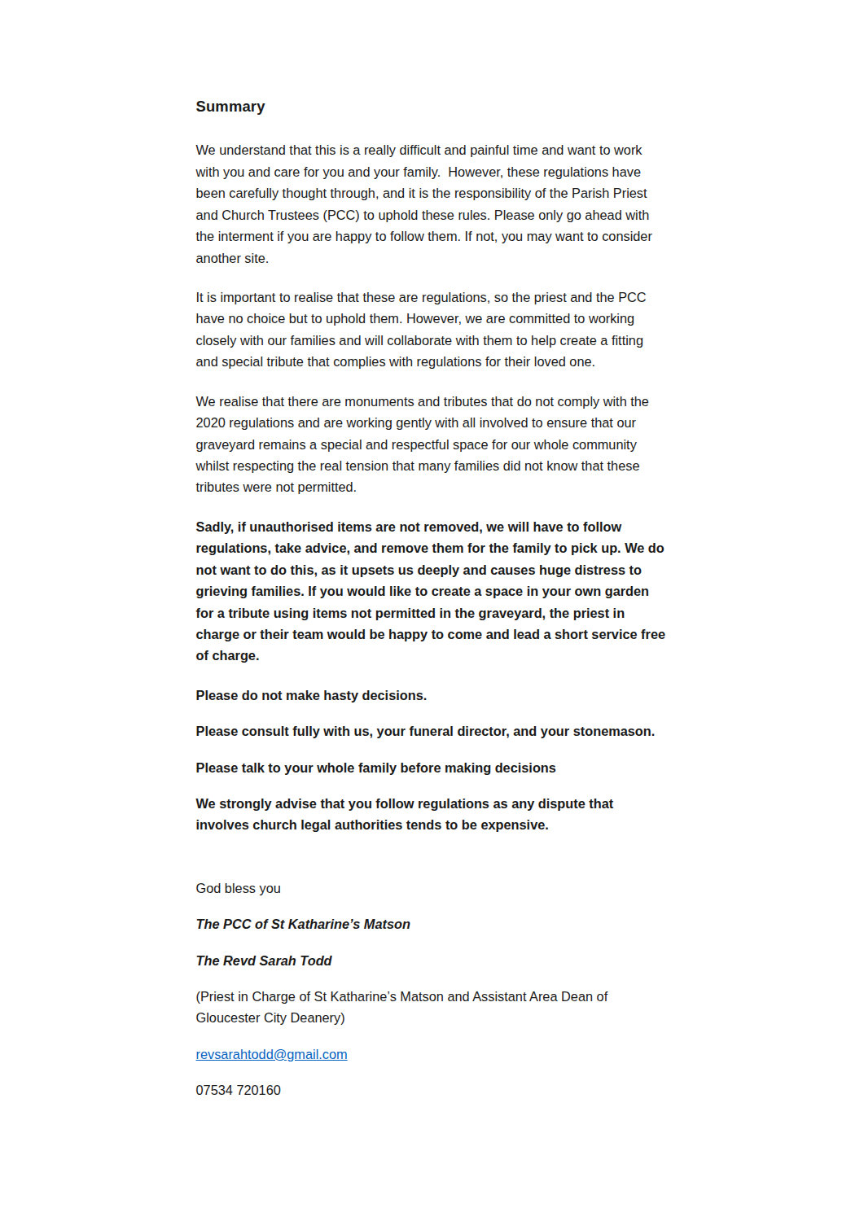Summary
We understand that this is a really difficult and painful time and want to work with you and care for you and your family. However, these regulations have been carefully thought through, and it is the responsibility of the Parish Priest and Church Trustees (PCC) to uphold these rules. Please only go ahead with the interment if you are happy to follow them. If not, you may want to consider another site.
It is important to realise that these are regulations, so the priest and the PCC have no choice but to uphold them. However, we are committed to working closely with our families and will collaborate with them to help create a fitting and special tribute that complies with regulations for their loved one.
We realise that there are monuments and tributes that do not comply with the 2020 regulations and are working gently with all involved to ensure that our graveyard remains a special and respectful space for our whole community whilst respecting the real tension that many families did not know that these tributes were not permitted.
Sadly, if unauthorised items are not removed, we will have to follow regulations, take advice, and remove them for the family to pick up. We do not want to do this, as it upsets us deeply and causes huge distress to grieving families. If you would like to create a space in your own garden for a tribute using items not permitted in the graveyard, the priest in charge or their team would be happy to come and lead a short service free of charge.
Please do not make hasty decisions.
Please consult fully with us, your funeral director, and your stonemason.
Please talk to your whole family before making decisions
We strongly advise that you follow regulations as any dispute that involves church legal authorities tends to be expensive.
God bless you
The PCC of St Katharine’s Matson
The Revd Sarah Todd
(Priest in Charge of St Katharine’s Matson and Assistant Area Dean of Gloucester City Deanery)
revsarahtodd@gmail.com
07534 720160